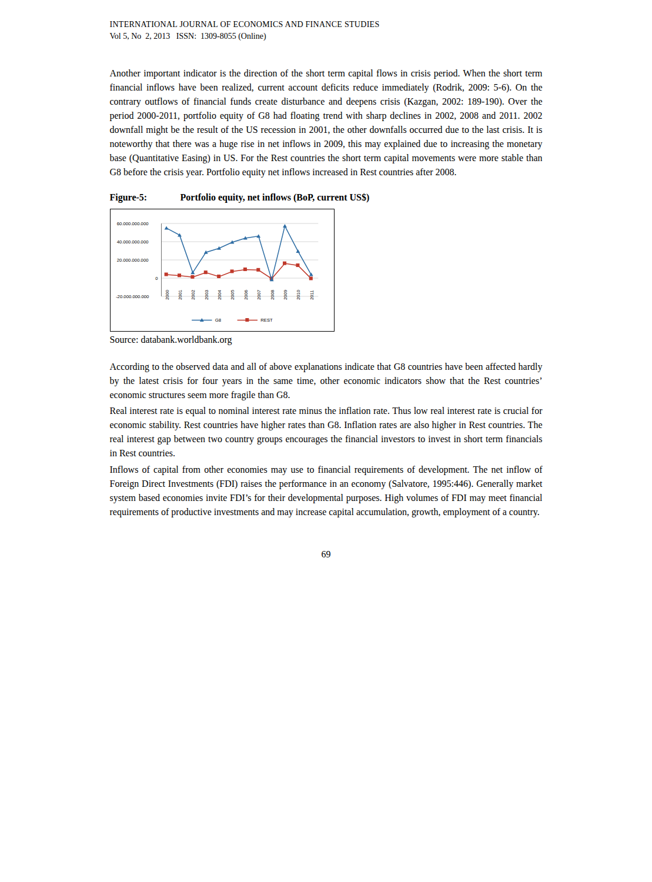INTERNATIONAL JOURNAL OF ECONOMICS AND FINANCE STUDIES
Vol 5, No 2, 2013 ISSN: 1309-8055 (Online)
Another important indicator is the direction of the short term capital flows in crisis period. When the short term financial inflows have been realized, current account deficits reduce immediately (Rodrik, 2009: 5-6). On the contrary outflows of financial funds create disturbance and deepens crisis (Kazgan, 2002: 189-190). Over the period 2000-2011, portfolio equity of G8 had floating trend with sharp declines in 2002, 2008 and 2011. 2002 downfall might be the result of the US recession in 2001, the other downfalls occurred due to the last crisis. It is noteworthy that there was a huge rise in net inflows in 2009, this may explained due to increasing the monetary base (Quantitative Easing) in US. For the Rest countries the short term capital movements were more stable than G8 before the crisis year. Portfolio equity net inflows increased in Rest countries after 2008.
Figure-5: Portfolio equity, net inflows (BoP, current US$)
60.000.000.000 40.000.000.000 20.000.000.000 0 -20.000.000.000 2000 2001 2002 2003 2004 2005 2006 2007 2008 2009 2010 2011 G8 REST
Source: databank.worldbank.org
According to the observed data and all of above explanations indicate that G8 countries have been affected hardly by the latest crisis for four years in the same time, other economic indicators show that the Rest countries’ economic structures seem more fragile than G8.
Real interest rate is equal to nominal interest rate minus the inflation rate. Thus low real interest rate is crucial for economic stability. Rest countries have higher rates than G8. Inflation rates are also higher in Rest countries. The real interest gap between two country groups encourages the financial investors to invest in short term financials in Rest countries.
Inflows of capital from other economies may use to financial requirements of development. The net inflow of Foreign Direct Investments (FDI) raises the performance in an economy (Salvatore, 1995:446). Generally market system based economies invite FDI’s for their developmental purposes. High volumes of FDI may meet financial requirements of productive investments and may increase capital accumulation, growth, employment of a country.
69